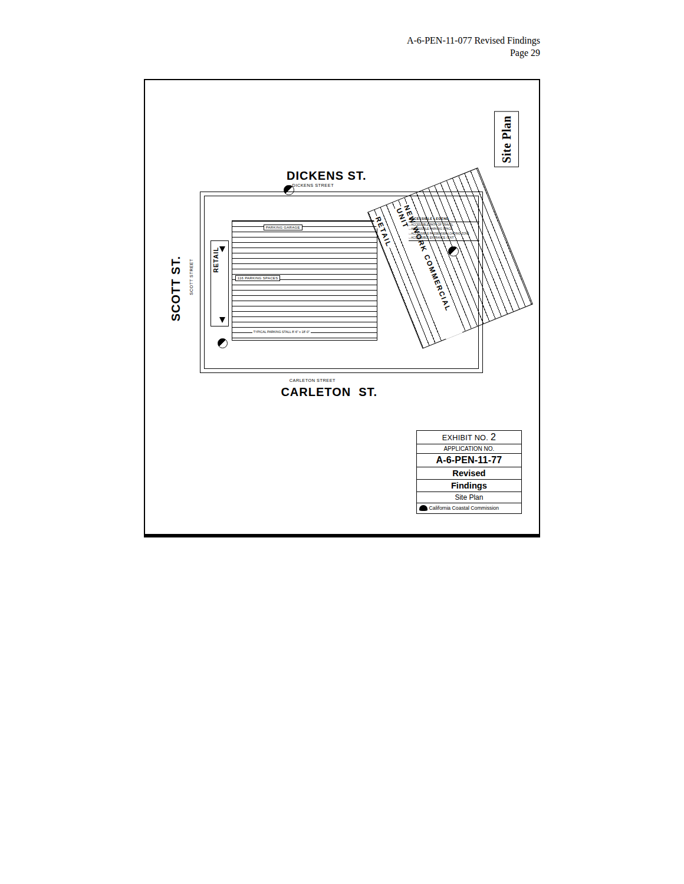A-6-PEN-11-077 Revised Findings
Page 29
Site Plan
DICKENS ST.
DICKENS STREET
SCOTT ST.
SCOTT STREET
CARLETON ST.
CARLETON STREET
RETAIL
PARKING GARAGE
116 PARKING SPACES
TYPICAL PARKING STALL 8'-6" x 18'-0"
RETAIL
NEW WORK COMMERCIAL UNIT
ACCESSIBLE LEGEND
□ ACCESSIBLE PATH OF TRAVEL
□ ACCESSIBLE PARKING SPACE
□ ACCESSIBLE PASSENGER LOADING ZONE
□ ACCESSIBLE ENTRANCE / EXIT
EXHIBIT NO. 2
APPLICATION NO.
A-6-PEN-11-77
Revised
Findings
Site Plan
California Coastal Commission